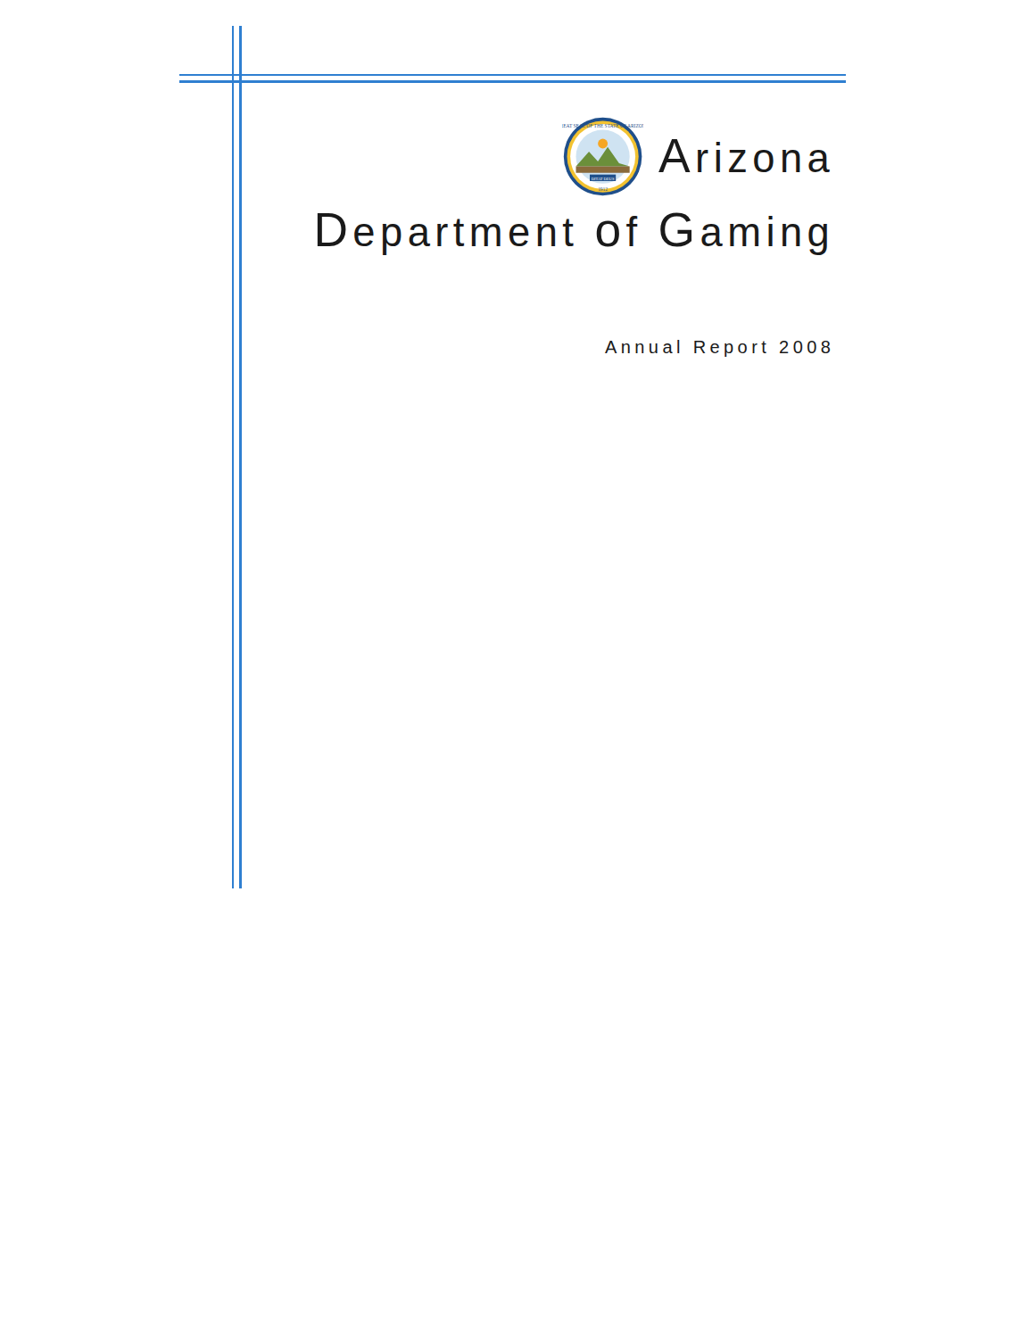GREAT SEAL OF THE STATE OF ARIZONA 1912 DITAT DEUS
Arizona
Department of Gaming
annual report 2008